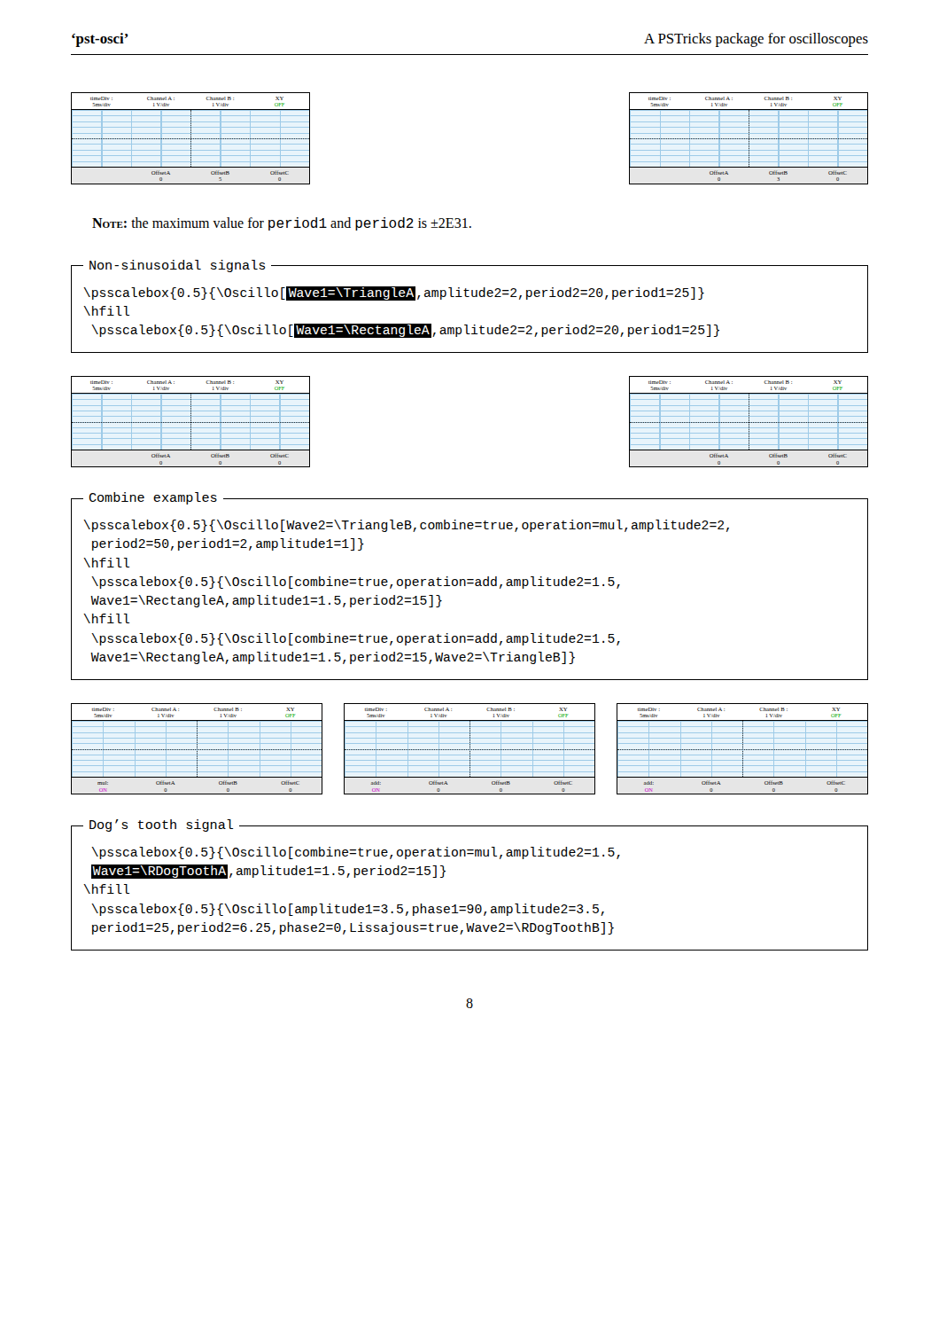‘pst-osci’
A PSTricks package for oscilloscopes
timeDiv :5ms/div Channel A :1 V/div Channel B :1 V/div XYOFF
OffsetA0 OffsetB5 OffsetC0
timeDiv :5ms/div Channel A :1 V/div Channel B :1 V/div XYOFF
OffsetA0 OffsetB3 OffsetC0
Note: the maximum value for period1 and period2 is ±2E31.
Non-sinusoidal signals
\psscalebox{0.5}{\Oscillo[Wave1=\TriangleA,amplitude2=2,period2=20,period1=25]}
\hfill
 \psscalebox{0.5}{\Oscillo[Wave1=\RectangleA,amplitude2=2,period2=20,period1=25]}
timeDiv :5ms/div Channel A :1 V/div Channel B :1 V/div XYOFF
OffsetA0 OffsetB0 OffsetC0
timeDiv :5ms/div Channel A :1 V/div Channel B :1 V/div XYOFF
OffsetA0 OffsetB0 OffsetC0
Combine examples
\psscalebox{0.5}{\Oscillo[Wave2=\TriangleB,combine=true,operation=mul,amplitude2=2,
 period2=50,period1=2,amplitude1=1]}
\hfill
 \psscalebox{0.5}{\Oscillo[combine=true,operation=add,amplitude2=1.5,
 Wave1=\RectangleA,amplitude1=1.5,period2=15]}
\hfill
 \psscalebox{0.5}{\Oscillo[combine=true,operation=add,amplitude2=1.5,
 Wave1=\RectangleA,amplitude1=1.5,period2=15,Wave2=\TriangleB]}
timeDiv :5ms/div Channel A :1 V/div Channel B :1 V/div XYOFF
mul:ON OffsetA0 OffsetB0 OffsetC0
timeDiv :5ms/div Channel A :1 V/div Channel B :1 V/div XYOFF
add:ON OffsetA0 OffsetB0 OffsetC0
timeDiv :5ms/div Channel A :1 V/div Channel B :1 V/div XYOFF
add:ON OffsetA0 OffsetB0 OffsetC0
Dog’s tooth signal
 \psscalebox{0.5}{\Oscillo[combine=true,operation=mul,amplitude2=1.5,
 Wave1=\RDogToothA,amplitude1=1.5,period2=15]}
\hfill
 \psscalebox{0.5}{\Oscillo[amplitude1=3.5,phase1=90,amplitude2=3.5,
 period1=25,period2=6.25,phase2=0,Lissajous=true,Wave2=\RDogToothB]}
8